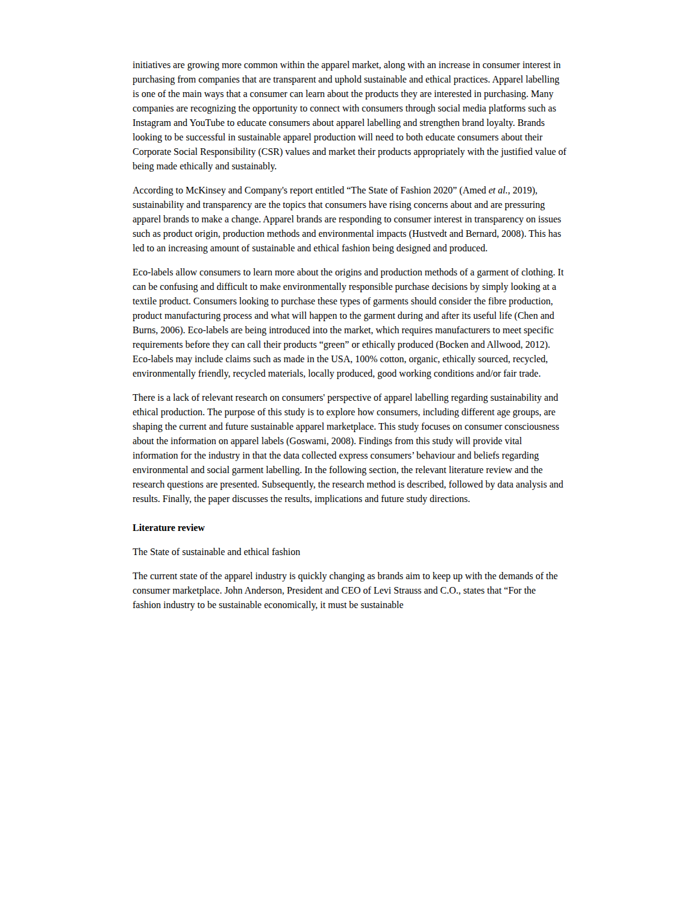initiatives are growing more common within the apparel market, along with an increase in consumer interest in purchasing from companies that are transparent and uphold sustainable and ethical practices. Apparel labelling is one of the main ways that a consumer can learn about the products they are interested in purchasing. Many companies are recognizing the opportunity to connect with consumers through social media platforms such as Instagram and YouTube to educate consumers about apparel labelling and strengthen brand loyalty. Brands looking to be successful in sustainable apparel production will need to both educate consumers about their Corporate Social Responsibility (CSR) values and market their products appropriately with the justified value of being made ethically and sustainably.
According to McKinsey and Company's report entitled “The State of Fashion 2020” (Amed et al., 2019), sustainability and transparency are the topics that consumers have rising concerns about and are pressuring apparel brands to make a change. Apparel brands are responding to consumer interest in transparency on issues such as product origin, production methods and environmental impacts (Hustvedt and Bernard, 2008). This has led to an increasing amount of sustainable and ethical fashion being designed and produced.
Eco-labels allow consumers to learn more about the origins and production methods of a garment of clothing. It can be confusing and difficult to make environmentally responsible purchase decisions by simply looking at a textile product. Consumers looking to purchase these types of garments should consider the fibre production, product manufacturing process and what will happen to the garment during and after its useful life (Chen and Burns, 2006). Eco-labels are being introduced into the market, which requires manufacturers to meet specific requirements before they can call their products “green” or ethically produced (Bocken and Allwood, 2012). Eco-labels may include claims such as made in the USA, 100% cotton, organic, ethically sourced, recycled, environmentally friendly, recycled materials, locally produced, good working conditions and/or fair trade.
There is a lack of relevant research on consumers' perspective of apparel labelling regarding sustainability and ethical production. The purpose of this study is to explore how consumers, including different age groups, are shaping the current and future sustainable apparel marketplace. This study focuses on consumer consciousness about the information on apparel labels (Goswami, 2008). Findings from this study will provide vital information for the industry in that the data collected express consumers’ behaviour and beliefs regarding environmental and social garment labelling. In the following section, the relevant literature review and the research questions are presented. Subsequently, the research method is described, followed by data analysis and results. Finally, the paper discusses the results, implications and future study directions.
Literature review
The State of sustainable and ethical fashion
The current state of the apparel industry is quickly changing as brands aim to keep up with the demands of the consumer marketplace. John Anderson, President and CEO of Levi Strauss and C.O., states that “For the fashion industry to be sustainable economically, it must be sustainable